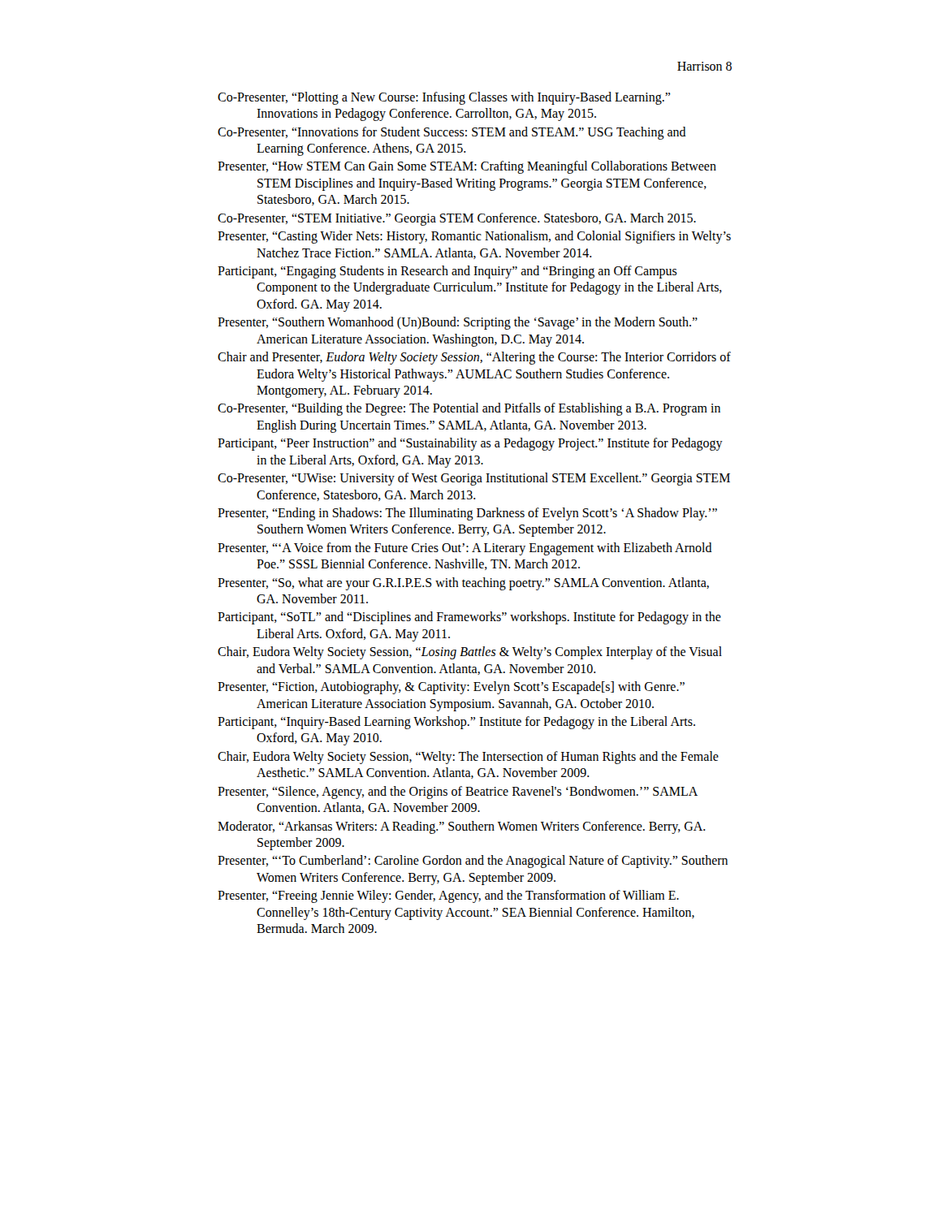Harrison 8
Co-Presenter, “Plotting a New Course: Infusing Classes with Inquiry-Based Learning.” Innovations in Pedagogy Conference. Carrollton, GA, May 2015.
Co-Presenter, “Innovations for Student Success: STEM and STEAM.” USG Teaching and Learning Conference. Athens, GA 2015.
Presenter, “How STEM Can Gain Some STEAM: Crafting Meaningful Collaborations Between STEM Disciplines and Inquiry-Based Writing Programs.” Georgia STEM Conference, Statesboro, GA. March 2015.
Co-Presenter, “STEM Initiative.” Georgia STEM Conference. Statesboro, GA. March 2015.
Presenter, “Casting Wider Nets: History, Romantic Nationalism, and Colonial Signifiers in Welty’s Natchez Trace Fiction.” SAMLA. Atlanta, GA. November 2014.
Participant, “Engaging Students in Research and Inquiry” and “Bringing an Off Campus Component to the Undergraduate Curriculum.” Institute for Pedagogy in the Liberal Arts, Oxford. GA. May 2014.
Presenter, “Southern Womanhood (Un)Bound: Scripting the ‘Savage’ in the Modern South.” American Literature Association. Washington, D.C. May 2014.
Chair and Presenter, Eudora Welty Society Session, “Altering the Course: The Interior Corridors of Eudora Welty’s Historical Pathways.” AUMLAC Southern Studies Conference. Montgomery, AL. February 2014.
Co-Presenter, “Building the Degree: The Potential and Pitfalls of Establishing a B.A. Program in English During Uncertain Times.” SAMLA, Atlanta, GA. November 2013.
Participant, “Peer Instruction” and “Sustainability as a Pedagogy Project.” Institute for Pedagogy in the Liberal Arts, Oxford, GA. May 2013.
Co-Presenter, “UWise: University of West Georiga Institutional STEM Excellent.” Georgia STEM Conference, Statesboro, GA. March 2013.
Presenter, “Ending in Shadows: The Illuminating Darkness of Evelyn Scott’s ‘A Shadow Play.’” Southern Women Writers Conference. Berry, GA. September 2012.
Presenter, “‘A Voice from the Future Cries Out’: A Literary Engagement with Elizabeth Arnold Poe.” SSSL Biennial Conference. Nashville, TN. March 2012.
Presenter, “So, what are your G.R.I.P.E.S with teaching poetry.” SAMLA Convention. Atlanta, GA. November 2011.
Participant, “SoTL” and “Disciplines and Frameworks” workshops. Institute for Pedagogy in the Liberal Arts. Oxford, GA. May 2011.
Chair, Eudora Welty Society Session, “Losing Battles & Welty’s Complex Interplay of the Visual and Verbal.” SAMLA Convention. Atlanta, GA. November 2010.
Presenter, “Fiction, Autobiography, & Captivity: Evelyn Scott’s Escapade[s] with Genre.” American Literature Association Symposium. Savannah, GA. October 2010.
Participant, “Inquiry-Based Learning Workshop.” Institute for Pedagogy in the Liberal Arts. Oxford, GA. May 2010.
Chair, Eudora Welty Society Session, “Welty: The Intersection of Human Rights and the Female Aesthetic.” SAMLA Convention. Atlanta, GA. November 2009.
Presenter, “Silence, Agency, and the Origins of Beatrice Ravenel's ‘Bondwomen.’” SAMLA Convention. Atlanta, GA. November 2009.
Moderator, “Arkansas Writers: A Reading.” Southern Women Writers Conference. Berry, GA. September 2009.
Presenter, “‘To Cumberland’: Caroline Gordon and the Anagogical Nature of Captivity.” Southern Women Writers Conference. Berry, GA. September 2009.
Presenter, “Freeing Jennie Wiley: Gender, Agency, and the Transformation of William E. Connelley’s 18th-Century Captivity Account.” SEA Biennial Conference. Hamilton, Bermuda. March 2009.